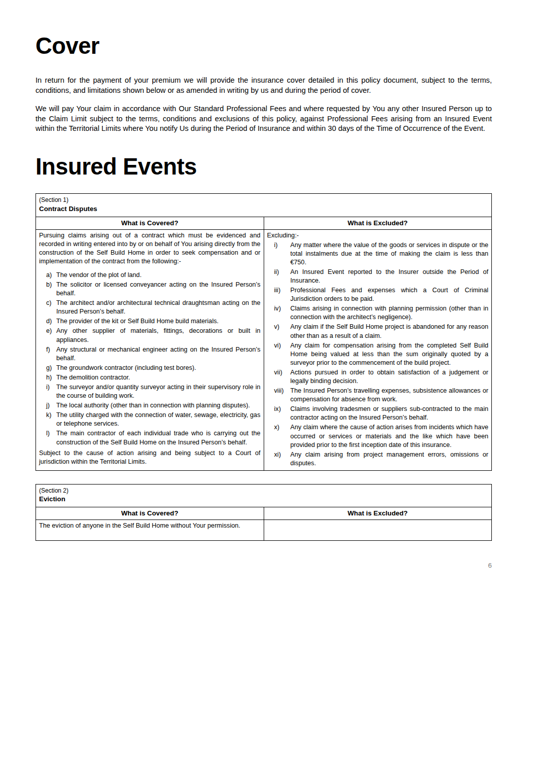Cover
In return for the payment of your premium we will provide the insurance cover detailed in this policy document, subject to the terms, conditions, and limitations shown below or as amended in writing by us and during the period of cover.
We will pay Your claim in accordance with Our Standard Professional Fees and where requested by You any other Insured Person up to the Claim Limit subject to the terms, conditions and exclusions of this policy, against Professional Fees arising from an Insured Event within the Territorial Limits where You notify Us during the Period of Insurance and within 30 days of the Time of Occurrence of the Event.
Insured Events
| (Section 1) Contract Disputes |
| What is Covered? | What is Excluded? |
| Pursuing claims arising out of a contract which must be evidenced and recorded in writing entered into by or on behalf of You arising directly from the construction of the Self Build Home in order to seek compensation and or implementation of the contract from the following:- a) The vendor of the plot of land. b) The solicitor or licensed conveyancer acting on the Insured Person’s behalf. c) The architect and/or architectural technical draughtsman acting on the Insured Person’s behalf. d) The provider of the kit or Self Build Home build materials. e) Any other supplier of materials, fittings, decorations or built in appliances. f) Any structural or mechanical engineer acting on the Insured Person’s behalf. g) The groundwork contractor (including test bores). h) The demolition contractor. i) The surveyor and/or quantity surveyor acting in their supervisory role in the course of building work. j) The local authority (other than in connection with planning disputes). k) The utility charged with the connection of water, sewage, electricity, gas or telephone services. l) The main contractor of each individual trade who is carrying out the construction of the Self Build Home on the Insured Person’s behalf. Subject to the cause of action arising and being subject to a Court of jurisdiction within the Territorial Limits. | Excluding:- i) Any matter where the value of the goods or services in dispute or the total instalments due at the time of making the claim is less than €750. ii) An Insured Event reported to the Insurer outside the Period of Insurance. iii) Professional Fees and expenses which a Court of Criminal Jurisdiction orders to be paid. iv) Claims arising in connection with planning permission (other than in connection with the architect’s negligence). v) Any claim if the Self Build Home project is abandoned for any reason other than as a result of a claim. vi) Any claim for compensation arising from the completed Self Build Home being valued at less than the sum originally quoted by a surveyor prior to the commencement of the build project. vii) Actions pursued in order to obtain satisfaction of a judgement or legally binding decision. viii) The Insured Person’s travelling expenses, subsistence allowances or compensation for absence from work. ix) Claims involving tradesmen or suppliers sub-contracted to the main contractor acting on the Insured Person’s behalf. x) Any claim where the cause of action arises from incidents which have occurred or services or materials and the like which have been provided prior to the first inception date of this insurance. xi) Any claim arising from project management errors, omissions or disputes. |
| (Section 2) Eviction |
| What is Covered? | What is Excluded? |
| The eviction of anyone in the Self Build Home without Your permission. | |
6